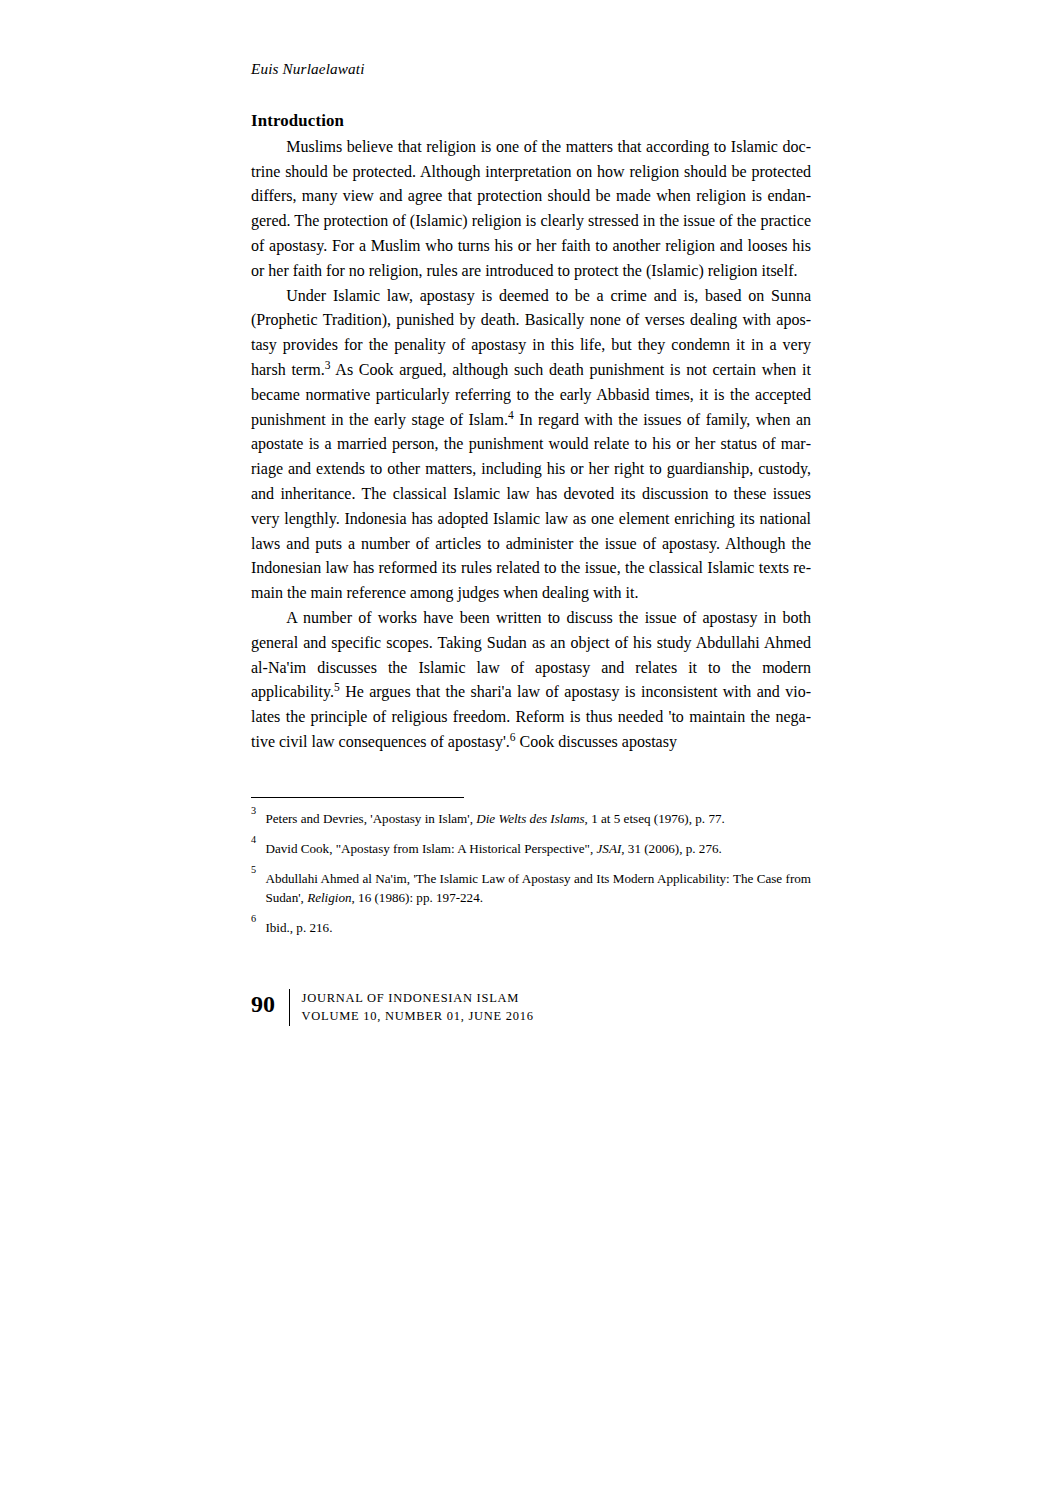Euis Nurlaelawati
Introduction
Muslims believe that religion is one of the matters that according to Islamic doctrine should be protected. Although interpretation on how religion should be protected differs, many view and agree that protection should be made when religion is endangered. The protection of (Islamic) religion is clearly stressed in the issue of the practice of apostasy. For a Muslim who turns his or her faith to another religion and looses his or her faith for no religion, rules are introduced to protect the (Islamic) religion itself.
Under Islamic law, apostasy is deemed to be a crime and is, based on Sunna (Prophetic Tradition), punished by death. Basically none of verses dealing with apostasy provides for the penality of apostasy in this life, but they condemn it in a very harsh term.3 As Cook argued, although such death punishment is not certain when it became normative particularly referring to the early Abbasid times, it is the accepted punishment in the early stage of Islam.4 In regard with the issues of family, when an apostate is a married person, the punishment would relate to his or her status of marriage and extends to other matters, including his or her right to guardianship, custody, and inheritance. The classical Islamic law has devoted its discussion to these issues very lengthly. Indonesia has adopted Islamic law as one element enriching its national laws and puts a number of articles to administer the issue of apostasy. Although the Indonesian law has reformed its rules related to the issue, the classical Islamic texts remain the main reference among judges when dealing with it.
A number of works have been written to discuss the issue of apostasy in both general and specific scopes. Taking Sudan as an object of his study Abdullahi Ahmed al-Na'im discusses the Islamic law of apostasy and relates it to the modern applicability.5 He argues that the shari'a law of apostasy is inconsistent with and violates the principle of religious freedom. Reform is thus needed 'to maintain the negative civil law consequences of apostasy'.6 Cook discusses apostasy
3 Peters and Devries, 'Apostasy in Islam', Die Welts des Islams, 1 at 5 etseq (1976), p. 77.
4 David Cook, "Apostasy from Islam: A Historical Perspective", JSAI, 31 (2006), p. 276.
5 Abdullahi Ahmed al Na'im, 'The Islamic Law of Apostasy and Its Modern Applicability: The Case from Sudan', Religion, 16 (1986): pp. 197-224.
6 Ibid., p. 216.
90
Journal of Indonesian Islam
Volume 10, Number 01, June 2016